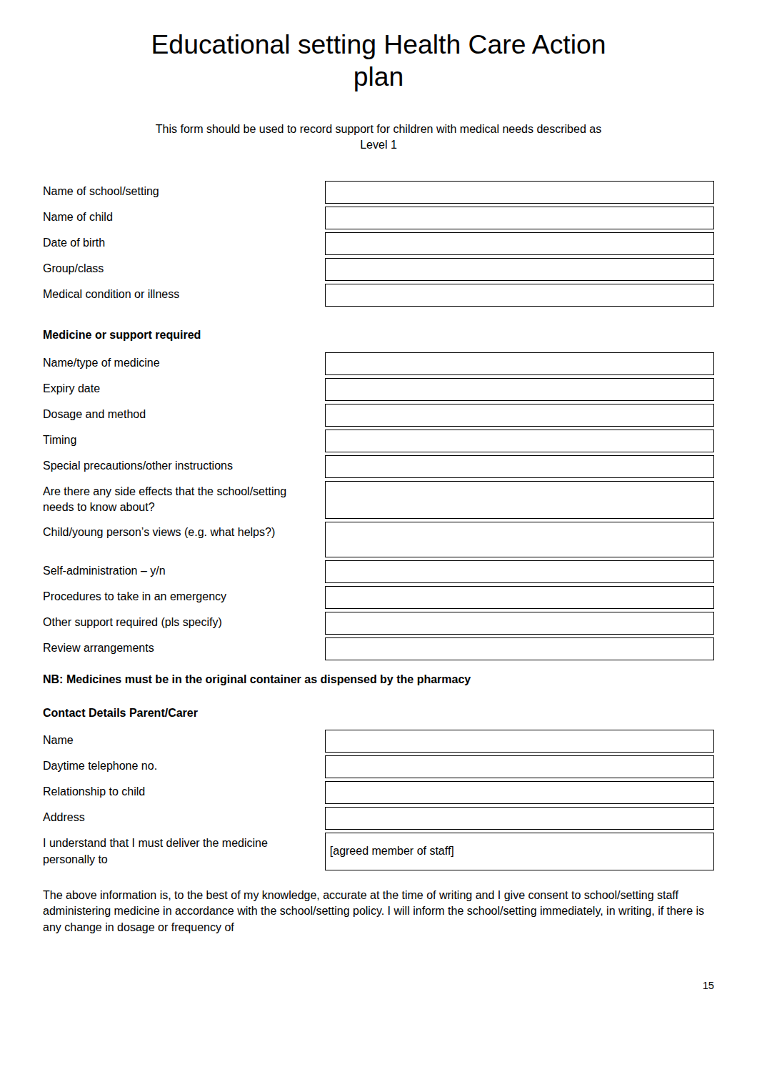Educational setting Health Care Action
plan
This form should be used to record support for children with medical needs described as
Level 1
| Name of school/setting | |
| Name of child | |
| Date of birth | |
| Group/class | |
| Medical condition or illness | |
Medicine or support required
| Name/type of medicine | |
| Expiry date | |
| Dosage and method | |
| Timing | |
| Special precautions/other instructions | |
| Are there any side effects that the school/setting needs to know about? | |
| Child/young person’s views (e.g. what helps?) | |
| Self-administration – y/n | |
| Procedures to take in an emergency | |
| Other support required (pls specify) | |
| Review arrangements | |
NB: Medicines must be in the original container as dispensed by the pharmacy
Contact Details Parent/Carer
| Name | |
| Daytime telephone no. | |
| Relationship to child | |
| Address | |
| I understand that I must deliver the medicine personally to | [agreed member of staff] |
The above information is, to the best of my knowledge, accurate at the time of writing and I give consent to school/setting staff administering medicine in accordance with the school/setting policy. I will inform the school/setting immediately, in writing, if there is any change in dosage or frequency of
15